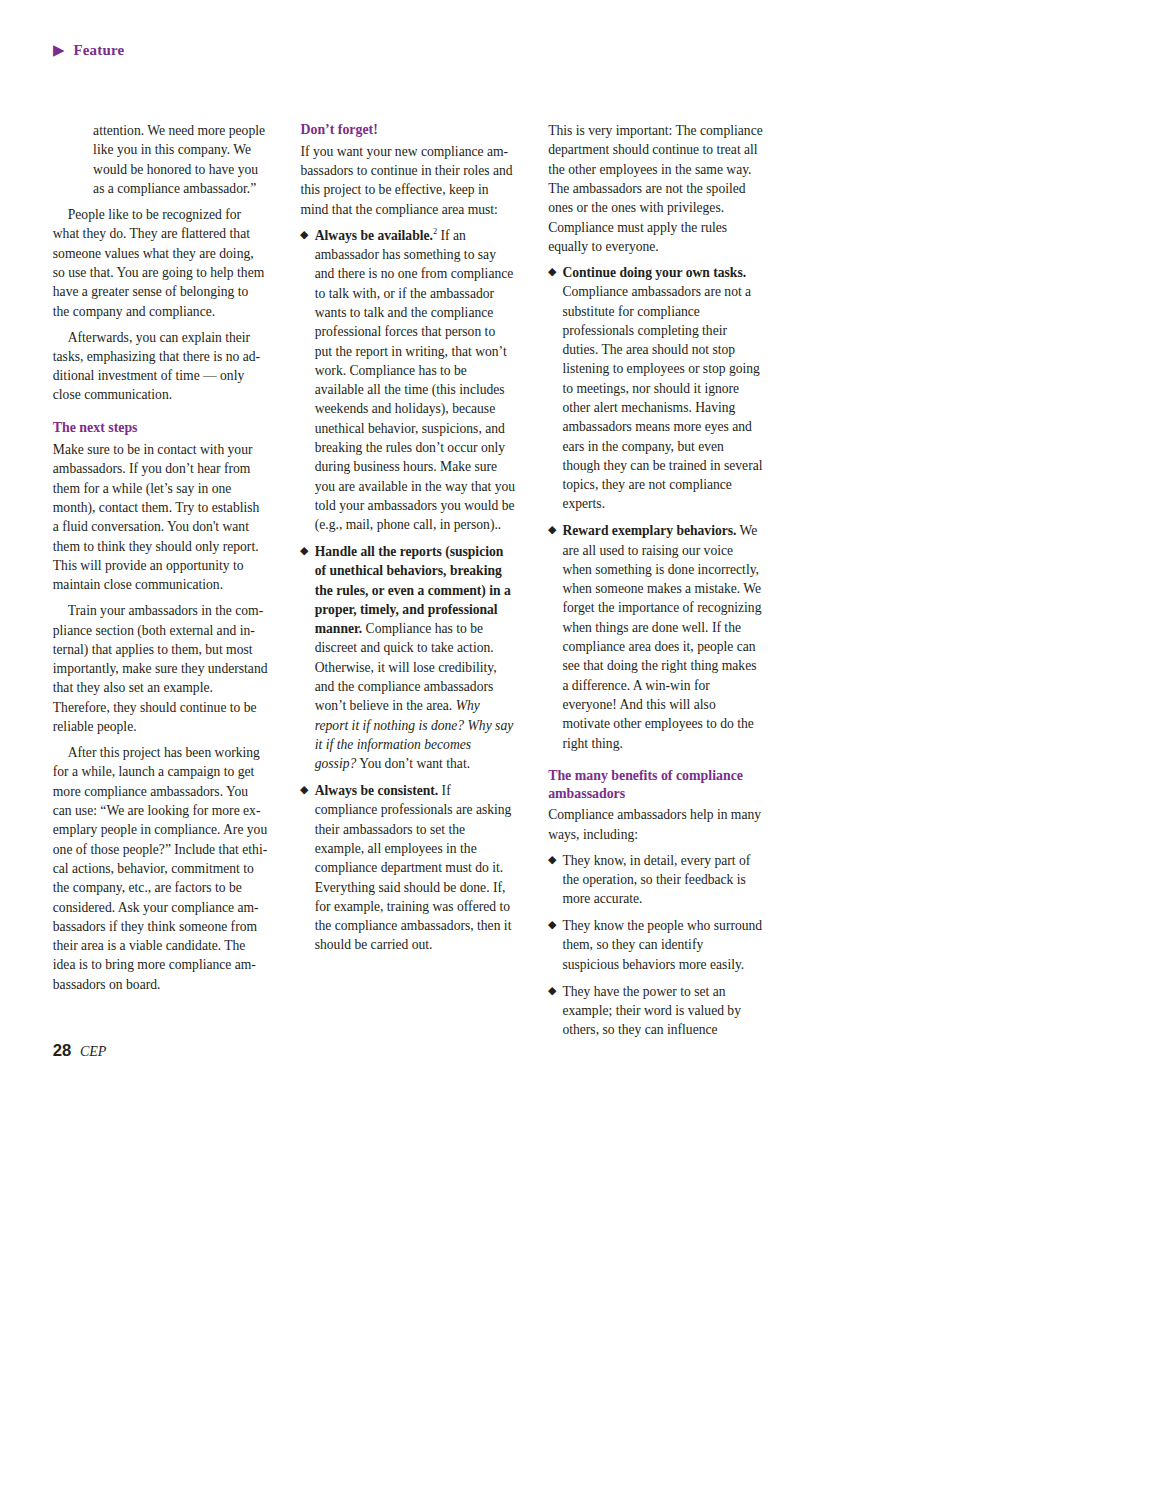▶ Feature
attention. We need more people like you in this company. We would be honored to have you as a compliance ambassador.”
People like to be recognized for what they do. They are flattered that someone values what they are doing, so use that. You are going to help them have a greater sense of belonging to the company and compliance.
Afterwards, you can explain their tasks, emphasizing that there is no additional investment of time — only close communication.
The next steps
Make sure to be in contact with your ambassadors. If you don’t hear from them for a while (let’s say in one month), contact them. Try to establish a fluid conversation. You don't want them to think they should only report. This will provide an opportunity to maintain close communication.
Train your ambassadors in the compliance section (both external and internal) that applies to them, but most importantly, make sure they understand that they also set an example. Therefore, they should continue to be reliable people.
After this project has been working for a while, launch a campaign to get more compliance ambassadors. You can use: “We are looking for more exemplary people in compliance. Are you one of those people?” Include that ethical actions, behavior, commitment to the company, etc., are factors to be considered. Ask your compliance ambassadors if they think someone from their area is a viable candidate. The idea is to bring more compliance ambassadors on board.
Don’t forget!
If you want your new compliance ambassadors to continue in their roles and this project to be effective, keep in mind that the compliance area must:
Always be available.2 If an ambassador has something to say and there is no one from compliance to talk with, or if the ambassador wants to talk and the compliance professional forces that person to put the report in writing, that won’t work. Compliance has to be available all the time (this includes weekends and holidays), because unethical behavior, suspicions, and breaking the rules don’t occur only during business hours. Make sure you are available in the way that you told your ambassadors you would be (e.g., mail, phone call, in person)..
Handle all the reports (suspicion of unethical behaviors, breaking the rules, or even a comment) in a proper, timely, and professional manner. Compliance has to be discreet and quick to take action. Otherwise, it will lose credibility, and the compliance ambassadors won’t believe in the area. Why report it if nothing is done? Why say it if the information becomes gossip? You don’t want that.
Always be consistent. If compliance professionals are asking their ambassadors to set the example, all employees in the compliance department must do it. Everything said should be done. If, for example, training was offered to the compliance ambassadors, then it should be carried out.
This is very important: The compliance department should continue to treat all the other employees in the same way. The ambassadors are not the spoiled ones or the ones with privileges. Compliance must apply the rules equally to everyone.
Continue doing your own tasks. Compliance ambassadors are not a substitute for compliance professionals completing their duties. The area should not stop listening to employees or stop going to meetings, nor should it ignore other alert mechanisms. Having ambassadors means more eyes and ears in the company, but even though they can be trained in several topics, they are not compliance experts.
Reward exemplary behaviors. We are all used to raising our voice when something is done incorrectly, when someone makes a mistake. We forget the importance of recognizing when things are done well. If the compliance area does it, people can see that doing the right thing makes a difference. A win-win for everyone! And this will also motivate other employees to do the right thing.
The many benefits of compliance ambassadors
Compliance ambassadors help in many ways, including:
They know, in detail, every part of the operation, so their feedback is more accurate.
They know the people who surround them, so they can identify suspicious behaviors more easily.
They have the power to set an example; their word is valued by others, so they can influence
28 CEP